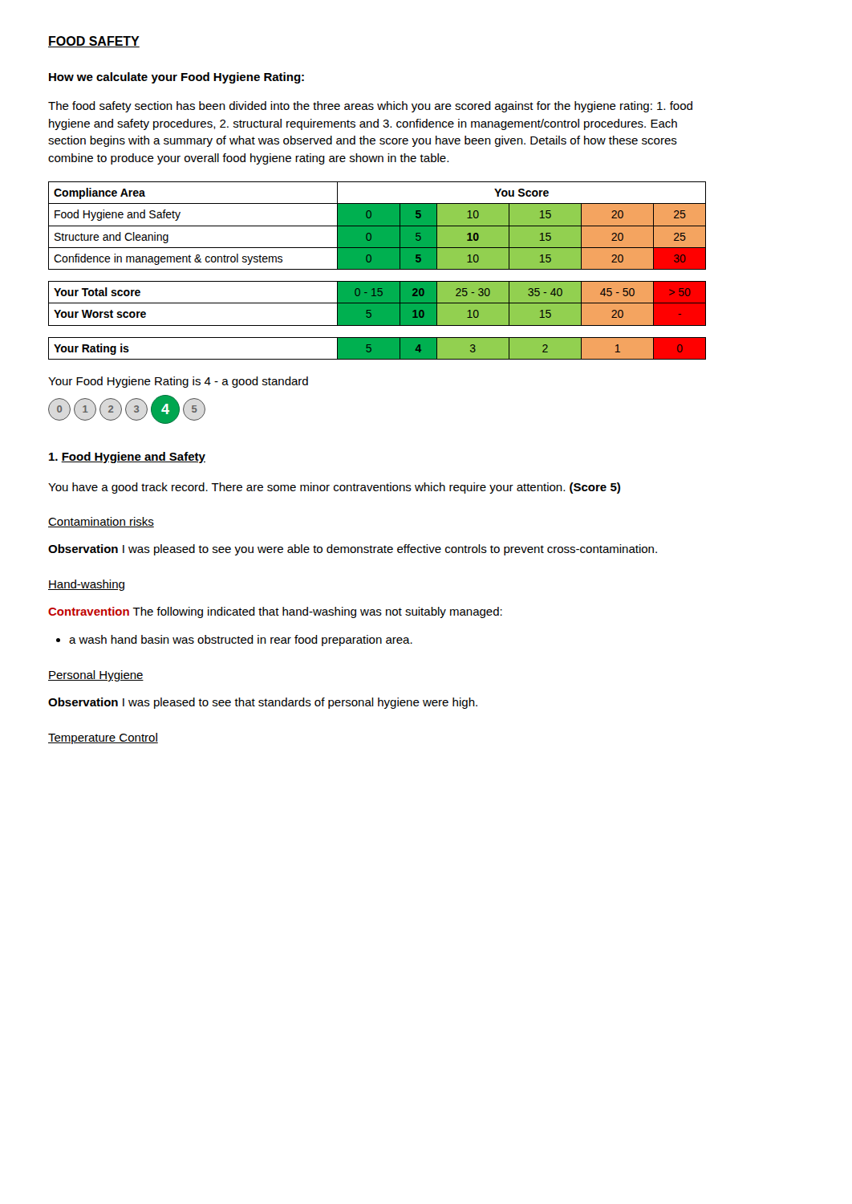FOOD SAFETY
How we calculate your Food Hygiene Rating:
The food safety section has been divided into the three areas which you are scored against for the hygiene rating: 1. food hygiene and safety procedures, 2. structural requirements and 3. confidence in management/control procedures. Each section begins with a summary of what was observed and the score you have been given. Details of how these scores combine to produce your overall food hygiene rating are shown in the table.
| Compliance Area | You Score |
| Food Hygiene and Safety | 0 | 5 | 10 | 15 | 20 | 25 |
| Structure and Cleaning | 0 | 5 | 10 | 15 | 20 | 25 |
| Confidence in management & control systems | 0 | 5 | 10 | 15 | 20 | 30 |
| Your Total score | 0 - 15 | 20 | 25 - 30 | 35 - 40 | 45 - 50 | > 50 |
| Your Worst score | 5 | 10 | 10 | 15 | 20 | - |
| Your Rating is | 5 | 4 | 3 | 2 | 1 | 0 |
Your Food Hygiene Rating is 4 - a good standard
0 1 2 3 4 5
1. Food Hygiene and Safety
You have a good track record. There are some minor contraventions which require your attention. (Score 5)
Contamination risks
Observation I was pleased to see you were able to demonstrate effective controls to prevent cross-contamination.
Hand-washing
Contravention The following indicated that hand-washing was not suitably managed:
a wash hand basin was obstructed in rear food preparation area.
Personal Hygiene
Observation I was pleased to see that standards of personal hygiene were high.
Temperature Control